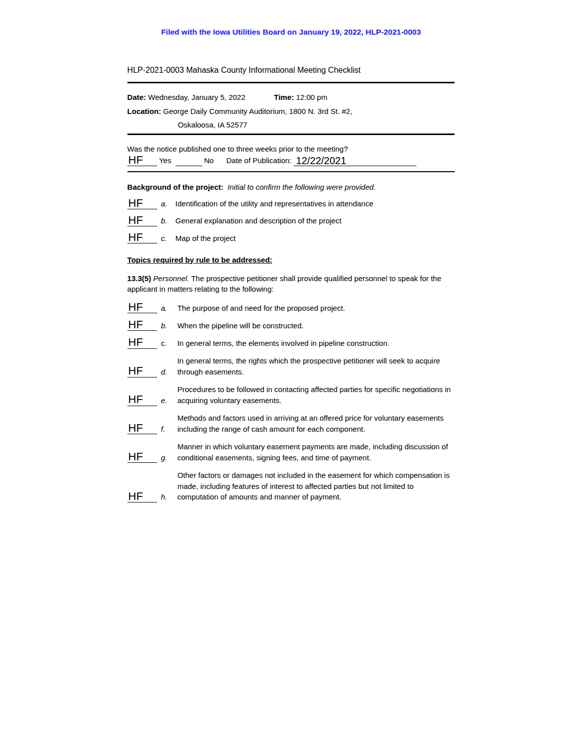Filed with the Iowa Utilities Board on January 19, 2022, HLP-2021-0003
HLP-2021-0003 Mahaska County Informational Meeting Checklist
Date: Wednesday, January 5, 2022 Time: 12:00 pm
Location: George Daily Community Auditorium, 1800 N. 3rd St. #2,
Oskaloosa, IA 52577
Was the notice published one to three weeks prior to the meeting?
HF Yes No Date of Publication: 12/22/2021
Background of the project: Initial to confirm the following were provided.
HF a. Identification of the utility and representatives in attendance
HF b. General explanation and description of the project
HF c. Map of the project
Topics required by rule to be addressed:
13.3(5) Personnel. The prospective petitioner shall provide qualified personnel to speak for the applicant in matters relating to the following:
HF a. The purpose of and need for the proposed project.
HF b. When the pipeline will be constructed.
HF c. In general terms, the elements involved in pipeline construction.
HF d. In general terms, the rights which the prospective petitioner will seek to acquire through easements.
HF e. Procedures to be followed in contacting affected parties for specific negotiations in acquiring voluntary easements.
HF f. Methods and factors used in arriving at an offered price for voluntary easements including the range of cash amount for each component.
HF g. Manner in which voluntary easement payments are made, including discussion of conditional easements, signing fees, and time of payment.
HF h. Other factors or damages not included in the easement for which compensation is made, including features of interest to affected parties but not limited to computation of amounts and manner of payment.